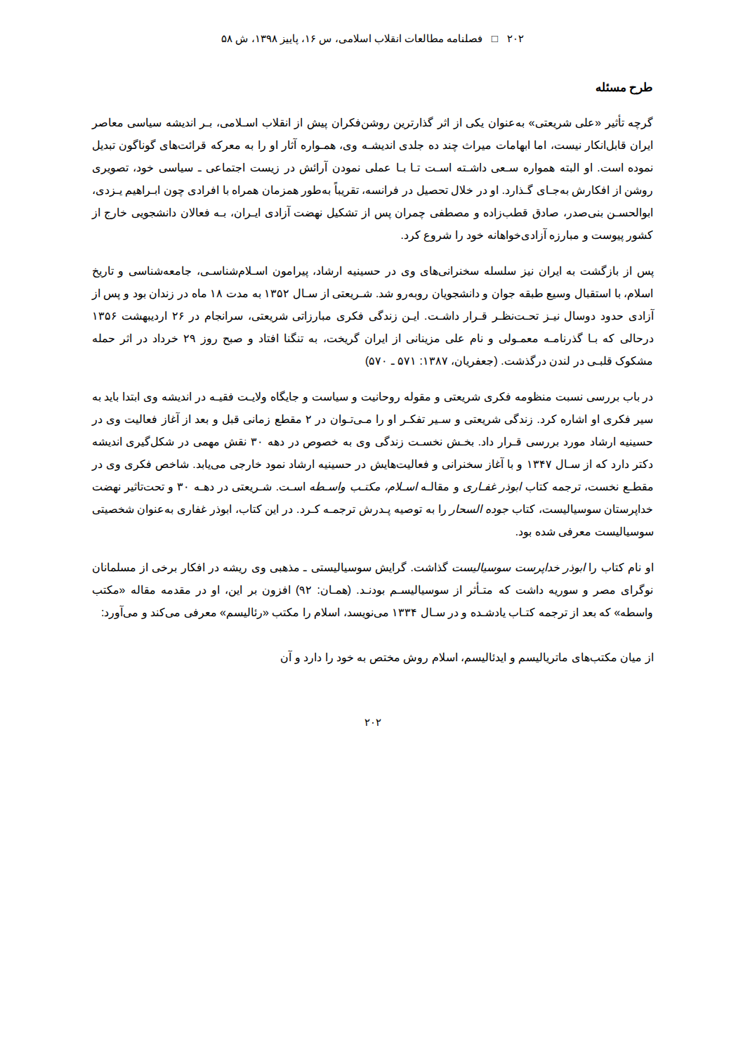۲۰۲ □ فصلنامه مطالعات انقلاب اسلامی، س ۱۶، پاییز ۱۳۹۸، ش ۵۸
طرح مسئله
گرچه تأثیر «علی شریعتی» به‌عنوان یکی از اثر گذارترین روشن‌فکران پیش از انقلاب اسـلامی، بـر اندیشه سیاسی معاصر ایران قابل‌انکار نیست، اما ابهامات میراث چند ده جلدی اندیشـه وی، همـواره آثار او را به معرکه قرائت‌های گوناگون تبدیل نموده است. او البته همواره سـعی داشـته اسـت تـا بـا عملی نمودن آرائش در زیست اجتماعی ـ سیاسی خود، تصویری روشن از افکارش به‌جـای گـذارد. او در خلال تحصیل در فرانسه، تقریباً به‌طور همزمان همراه با افرادی چون ابـراهیم یـزدی، ابوالحسـن بنی‌صدر، صادق قطب‌زاده و مصطفی چمران پس از تشکیل نهضت آزادی ایـران، بـه فعالان دانشجویی خارج از کشور پیوست و مبارزه آزادی‌خواهانه خود را شروع کرد.
پس از بازگشت به ایران نیز سلسله سخنرانی‌های وی در حسینیه ارشاد، پیرامون اسـلام‌شناسـی، جامعه‌شناسی و تاریخ اسلام، با استقبال وسیع طبقه جوان و دانشجویان روبه‌رو شد. شـریعتی از سـال ۱۳۵۲ به مدت ۱۸ ماه در زندان بود و پس از آزادی حدود دوسال نیـز تحـت‌نظـر قـرار داشـت. ایـن زندگی فکری مبارزاتی شریعتی، سرانجام در ۲۶ اردیبهشت ۱۳۵۶ درحالی که بـا گذرنامـه معمـولی و نام علی مزینانی از ایران گریخت، به تنگنا افتاد و صبح روز ۲۹ خرداد در اثر حمله مشکوک قلبـی در لندن درگذشت. (جعفریان، ۱۳۸۷: ۵۷۱ ـ ۵۷۰)
در باب بررسی نسبت منظومه فکری شریعتی و مقوله روحانیت و سیاست و جایگاه ولایـت فقیـه در اندیشه وی ابتدا باید به سیر فکری او اشاره کرد. زندگی شریعتی و سـیر تفکـر او را مـی‌تـوان در ۲ مقطع زمانی قبل و بعد از آغاز فعالیت وی در حسینیه ارشاد مورد بررسی قـرار داد. بخـش نخسـت زندگی وی به خصوص در دهه ۳۰ نقش مهمی در شکل‌گیری اندیشه دکتر دارد که از سـال ۱۳۴۷ و با آغاز سخنرانی و فعالیت‌هایش در حسینیه ارشاد نمود خارجی می‌یابد. شاخص فکری وی در مقطـع نخست، ترجمه کتاب ابوذر غفـاری و مقالـه اسـلام، مکتـب واسـطه اسـت. شـریعتی در دهـه ۳۰ و تحت‌تاثیر نهضت خداپرستان سوسیالیست، کتاب جوده السحار را به توصیه پـدرش ترجمـه کـرد. در این کتاب، ابوذر غفاری به‌عنوان شخصیتی سوسیالیست معرفی شده بود.
او نام کتاب را ابوذر خداپرست سوسیالیست گذاشت. گرایش سوسیالیستی ـ مذهبی وی ریشه در افکار برخی از مسلمانان نوگرای مصر و سوریه داشت که متـأثر از سوسیالیسـم بودنـد. (همـان: ۹۲) افزون بر این، او در مقدمه مقاله «مکتب واسطه» که بعد از ترجمه کتـاب یادشـده و در سـال ۱۳۳۴ می‌نویسد، اسلام را مکتب «رئالیسم» معرفی می‌کند و می‌آورد:
از میان مکتب‌های ماتریالیسم و ایدئالیسم، اسلام روش مختص به خود را دارد و آن
۲۰۲